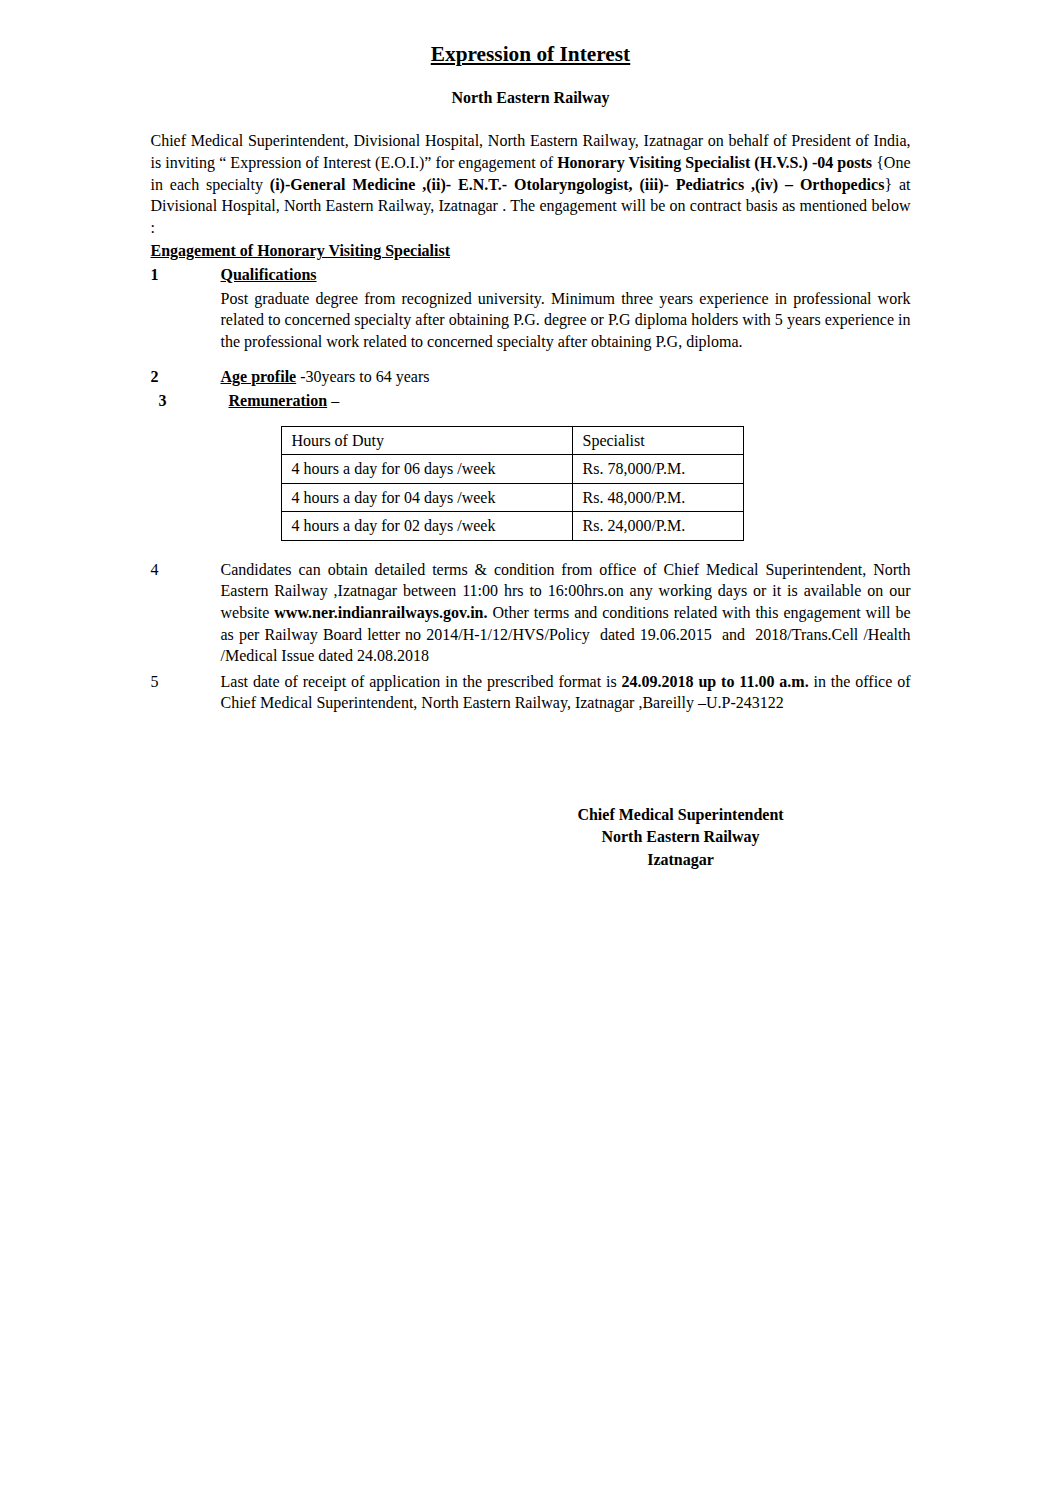Expression of Interest
North Eastern Railway
Chief Medical Superintendent, Divisional Hospital, North Eastern Railway, Izatnagar on behalf of President of India, is inviting “ Expression of Interest (E.O.I.)” for engagement of Honorary Visiting Specialist (H.V.S.) -04 posts {One in each specialty (i)-General Medicine ,(ii)- E.N.T.- Otolaryngologist, (iii)- Pediatrics ,(iv) – Orthopedics} at Divisional Hospital, North Eastern Railway, Izatnagar . The engagement will be on contract basis as mentioned below :
Engagement of Honorary Visiting Specialist
1
Qualifications
Post graduate degree from recognized university. Minimum three years experience in professional work related to concerned specialty after obtaining P.G. degree or P.G diploma holders with 5 years experience in the professional work related to concerned specialty after obtaining P.G, diploma.
2 Age profile -30years to 64 years
3 Remuneration –
| Hours of Duty | Specialist |
| 4 hours a day for 06 days /week | Rs. 78,000/P.M. |
| 4 hours a day for 04 days /week | Rs. 48,000/P.M. |
| 4 hours a day for 02 days /week | Rs. 24,000/P.M. |
4
Candidates can obtain detailed terms & condition from office of Chief Medical Superintendent, North Eastern Railway ,Izatnagar between 11:00 hrs to 16:00hrs.on any working days or it is available on our website www.ner.indianrailways.gov.in. Other terms and conditions related with this engagement will be as per Railway Board letter no 2014/H-1/12/HVS/Policy dated 19.06.2015 and 2018/Trans.Cell /Health /Medical Issue dated 24.08.2018
5
Last date of receipt of application in the prescribed format is 24.09.2018 up to 11.00 a.m. in the office of Chief Medical Superintendent, North Eastern Railway, Izatnagar ,Bareilly –U.P-243122
Chief Medical Superintendent
North Eastern Railway
Izatnagar